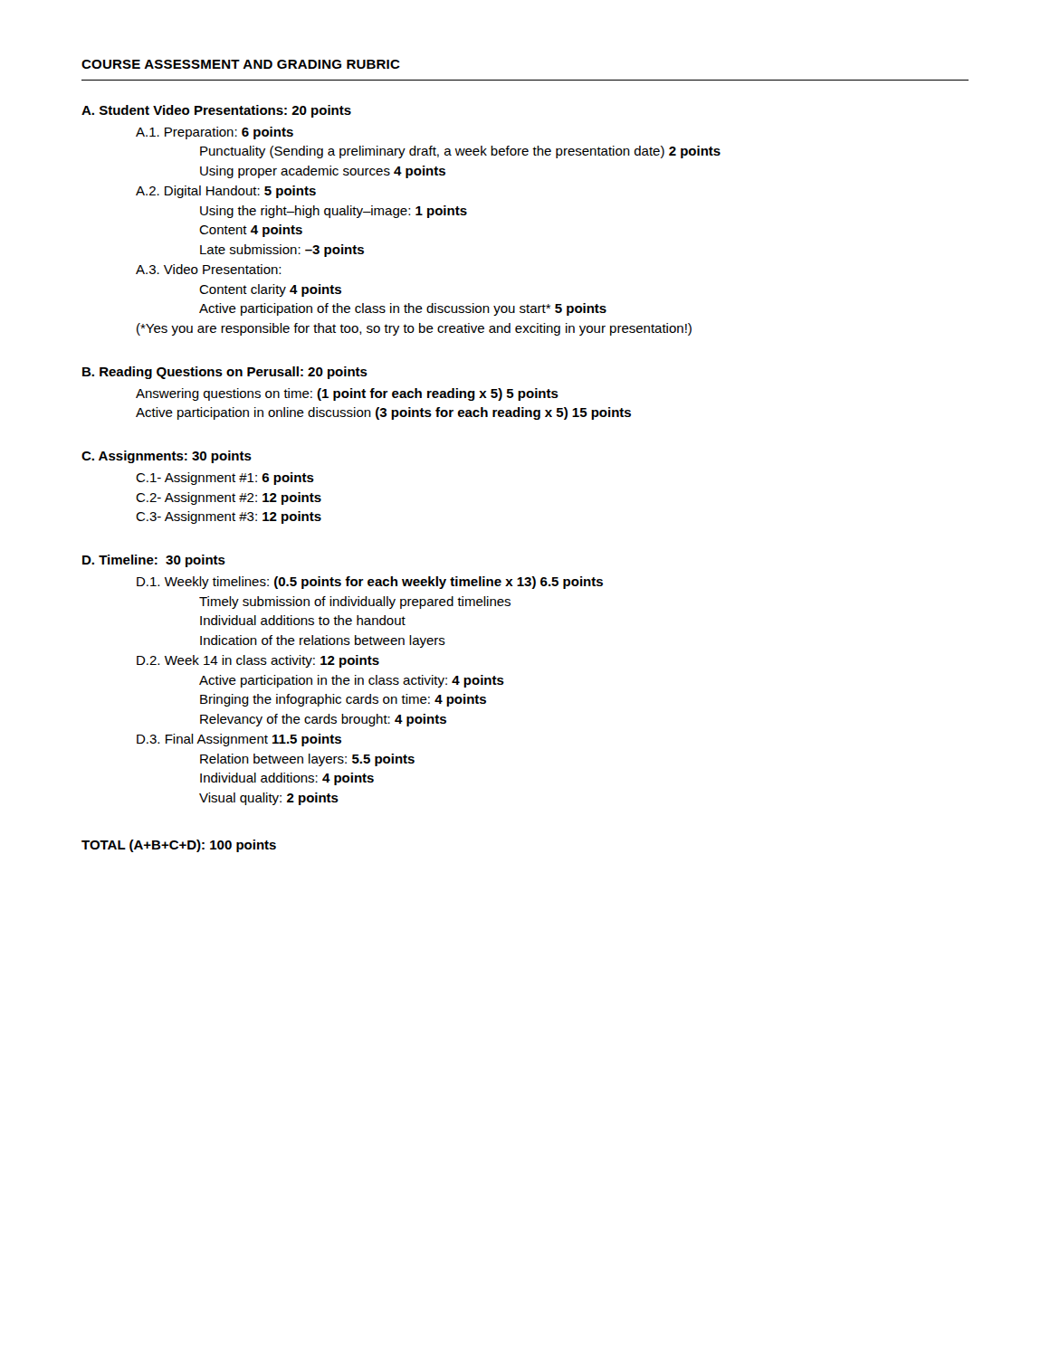COURSE ASSESSMENT AND GRADING RUBRIC
A. Student Video Presentations: 20 points
A.1. Preparation: 6 points
Punctuality (Sending a preliminary draft, a week before the presentation date) 2 points
Using proper academic sources 4 points
A.2. Digital Handout: 5 points
Using the right–high quality–image: 1 points
Content 4 points
Late submission: –3 points
A.3. Video Presentation:
Content clarity 4 points
Active participation of the class in the discussion you start* 5 points
(*Yes you are responsible for that too, so try to be creative and exciting in your presentation!)
B. Reading Questions on Perusall: 20 points
Answering questions on time: (1 point for each reading x 5) 5 points
Active participation in online discussion (3 points for each reading x 5) 15 points
C. Assignments: 30 points
C.1- Assignment #1: 6 points
C.2- Assignment #2: 12 points
C.3- Assignment #3: 12 points
D. Timeline: 30 points
D.1. Weekly timelines: (0.5 points for each weekly timeline x 13) 6.5 points
Timely submission of individually prepared timelines
Individual additions to the handout
Indication of the relations between layers
D.2. Week 14 in class activity: 12 points
Active participation in the in class activity: 4 points
Bringing the infographic cards on time: 4 points
Relevancy of the cards brought: 4 points
D.3. Final Assignment 11.5 points
Relation between layers: 5.5 points
Individual additions: 4 points
Visual quality: 2 points
TOTAL (A+B+C+D): 100 points